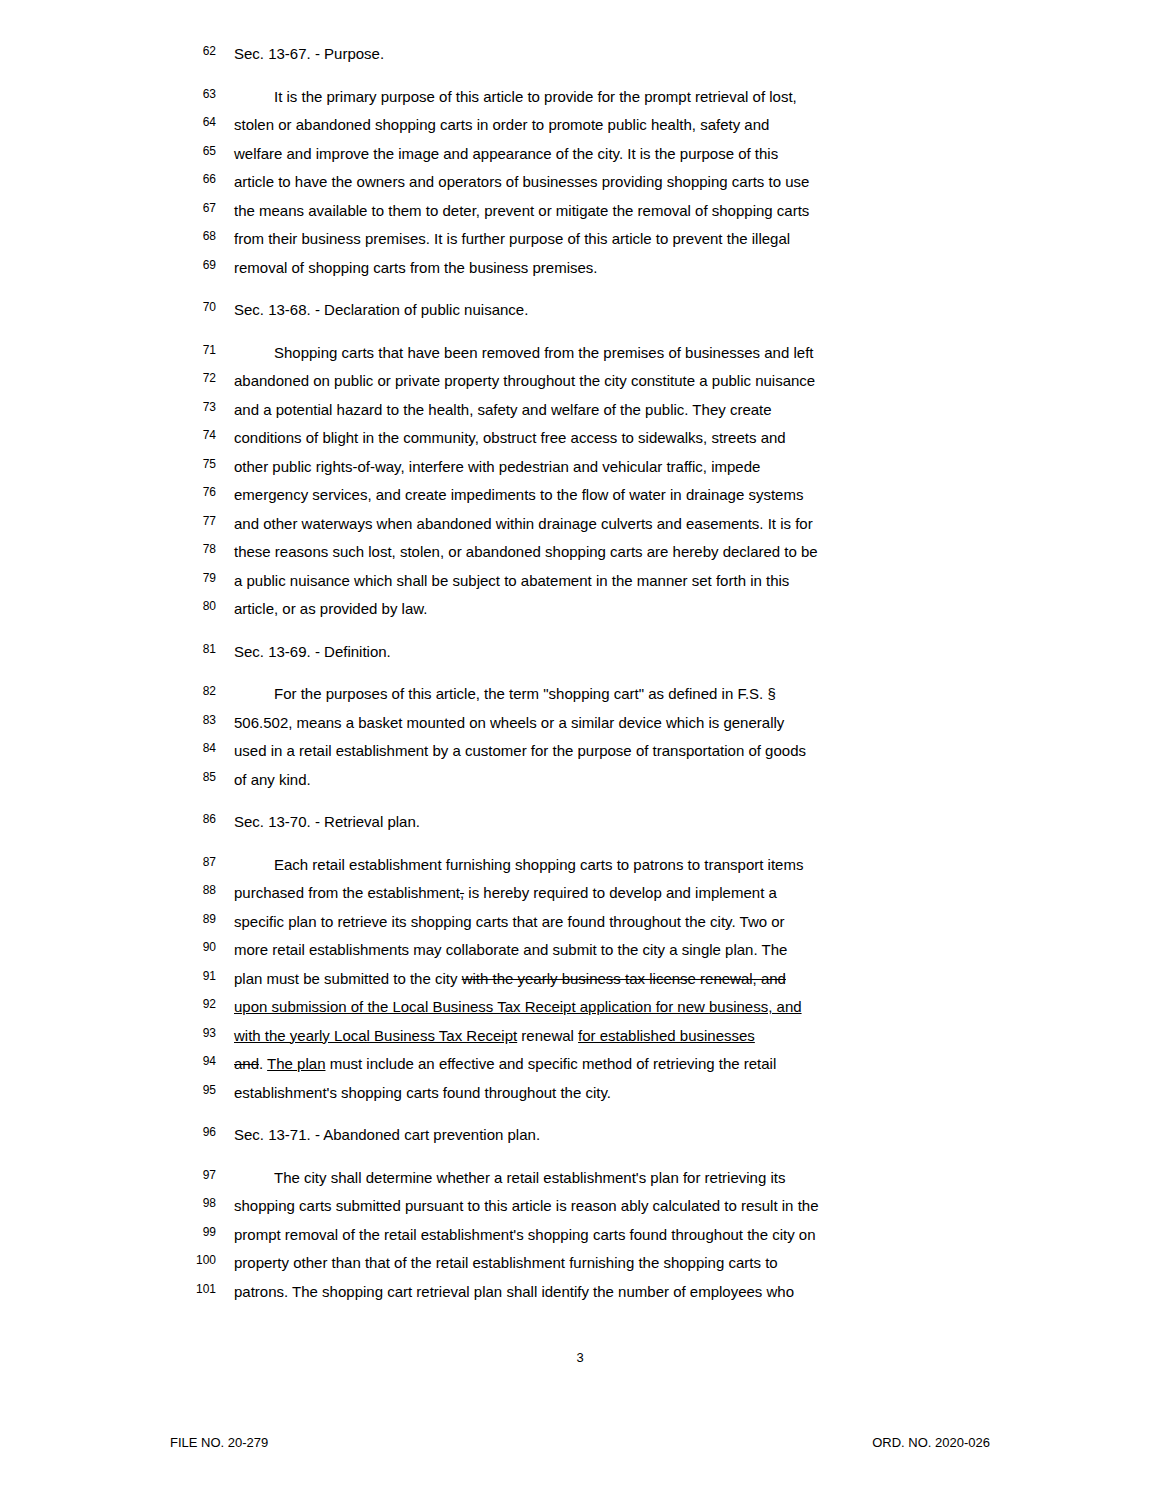62 Sec. 13-67. - Purpose.
63 It is the primary purpose of this article to provide for the prompt retrieval of lost,
64 stolen or abandoned shopping carts in order to promote public health, safety and
65 welfare and improve the image and appearance of the city. It is the purpose of this
66 article to have the owners and operators of businesses providing shopping carts to use
67 the means available to them to deter, prevent or mitigate the removal of shopping carts
68 from their business premises. It is further purpose of this article to prevent the illegal
69 removal of shopping carts from the business premises.
70 Sec. 13-68. - Declaration of public nuisance.
71 Shopping carts that have been removed from the premises of businesses and left
72 abandoned on public or private property throughout the city constitute a public nuisance
73 and a potential hazard to the health, safety and welfare of the public. They create
74 conditions of blight in the community, obstruct free access to sidewalks, streets and
75 other public rights-of-way, interfere with pedestrian and vehicular traffic, impede
76 emergency services, and create impediments to the flow of water in drainage systems
77 and other waterways when abandoned within drainage culverts and easements. It is for
78 these reasons such lost, stolen, or abandoned shopping carts are hereby declared to be
79 a public nuisance which shall be subject to abatement in the manner set forth in this
80 article, or as provided by law.
81 Sec. 13-69. - Definition.
82 For the purposes of this article, the term "shopping cart" as defined in F.S. §
83506.502, means a basket mounted on wheels or a similar device which is generally
84 used in a retail establishment by a customer for the purpose of transportation of goods
85 of any kind.
86 Sec. 13-70. - Retrieval plan.
87 Each retail establishment furnishing shopping carts to patrons to transport items
88 purchased from the establishment, is hereby required to develop and implement a
89 specific plan to retrieve its shopping carts that are found throughout the city. Two or
90 more retail establishments may collaborate and submit to the city a single plan. The
91 plan must be submitted to the city with the yearly business tax license renewal, and
92 upon submission of the Local Business Tax Receipt application for new business, and
93 with the yearly Local Business Tax Receipt renewal for established businesses
94 and. The plan must include an effective and specific method of retrieving the retail
95 establishment's shopping carts found throughout the city.
96 Sec. 13-71. - Abandoned cart prevention plan.
97 The city shall determine whether a retail establishment's plan for retrieving its
98 shopping carts submitted pursuant to this article is reason ably calculated to result in the
99 prompt removal of the retail establishment's shopping carts found throughout the city on
100 property other than that of the retail establishment furnishing the shopping carts to
101 patrons. The shopping cart retrieval plan shall identify the number of employees who
3
FILE NO. 20-279 ORD. NO. 2020-026